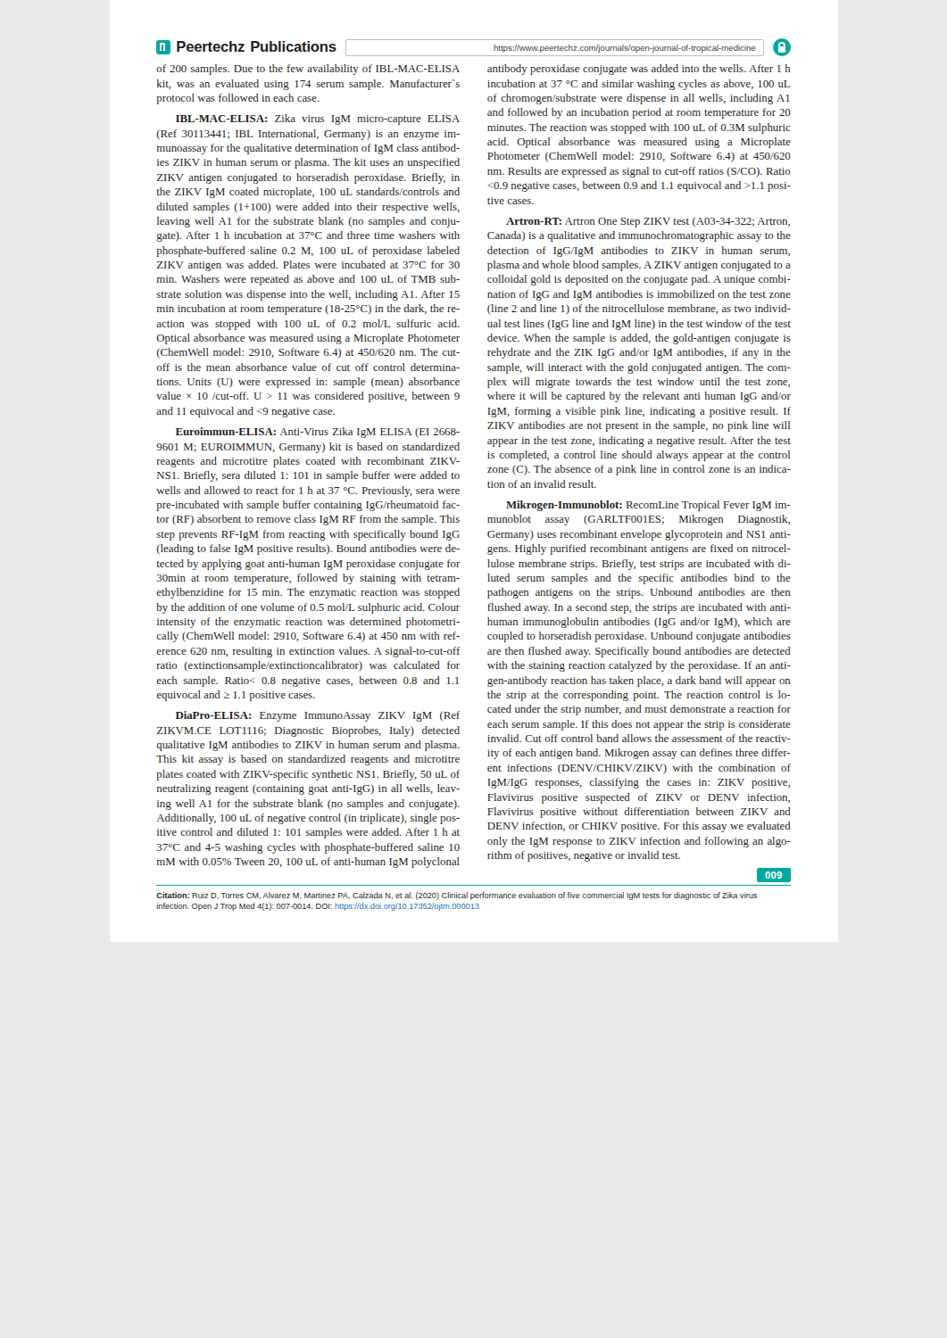Peertechz Publications
https://www.peertechz.com/journals/open-journal-of-tropical-medicine
of 200 samples. Due to the few availability of IBL-MAC-ELISA kit, was an evaluated using 174 serum sample. Manufacturer`s protocol was followed in each case.
IBL-MAC-ELISA: Zika virus IgM micro-capture ELISA (Ref 30113441; IBL International, Germany) is an enzyme immunoassay for the qualitative determination of IgM class antibodies ZIKV in human serum or plasma. The kit uses an unspecified ZIKV antigen conjugated to horseradish peroxidase. Briefly, in the ZIKV IgM coated microplate, 100 uL standards/controls and diluted samples (1+100) were added into their respective wells, leaving well A1 for the substrate blank (no samples and conjugate). After 1 h incubation at 37°C and three time washers with phosphate-buffered saline 0.2 M, 100 uL of peroxidase labeled ZIKV antigen was added. Plates were incubated at 37°C for 30 min. Washers were repeated as above and 100 uL of TMB substrate solution was dispense into the well, including A1. After 15 min incubation at room temperature (18-25°C) in the dark, the reaction was stopped with 100 uL of 0.2 mol/L sulfuric acid. Optical absorbance was measured using a Microplate Photometer (ChemWell model: 2910, Software 6.4) at 450/620 nm. The cut-off is the mean absorbance value of cut off control determinations. Units (U) were expressed in: sample (mean) absorbance value × 10 /cut-off. U > 11 was considered positive, between 9 and 11 equivocal and <9 negative case.
Euroimmun-ELISA: Anti-Virus Zika IgM ELISA (EI 2668-9601 M; EUROIMMUN, Germany) kit is based on standardized reagents and microtitre plates coated with recombinant ZIKV-NS1. Briefly, sera diluted 1: 101 in sample buffer were added to wells and allowed to react for 1 h at 37 °C. Previously, sera were pre-incubated with sample buffer containing IgG/rheumatoid factor (RF) absorbent to remove class IgM RF from the sample. This step prevents RF-IgM from reacting with specifically bound IgG (leading to false IgM positive results). Bound antibodies were detected by applying goat anti-human IgM peroxidase conjugate for 30min at room temperature, followed by staining with tetramethylbenzidine for 15 min. The enzymatic reaction was stopped by the addition of one volume of 0.5 mol/L sulphuric acid. Colour intensity of the enzymatic reaction was determined photometrically (ChemWell model: 2910, Software 6.4) at 450 nm with reference 620 nm, resulting in extinction values. A signal-to-cut-off ratio (extinctionsample/extinctioncalibrator) was calculated for each sample. Ratio< 0.8 negative cases, between 0.8 and 1.1 equivocal and ≥ 1.1 positive cases.
DiaPro-ELISA: Enzyme ImmunoAssay ZIKV IgM (Ref ZIKVM.CE LOT1116; Diagnostic Bioprobes, Italy) detected qualitative IgM antibodies to ZIKV in human serum and plasma. This kit assay is based on standardized reagents and microtitre plates coated with ZIKV-specific synthetic NS1. Briefly, 50 uL of neutralizing reagent (containing goat anti-IgG) in all wells, leaving well A1 for the substrate blank (no samples and conjugate). Additionally, 100 uL of negative control (in triplicate), single positive control and diluted 1: 101 samples were added. After 1 h at 37°C and 4-5 washing cycles with phosphate-buffered saline 10 mM with 0.05% Tween 20, 100 uL of anti-human IgM polyclonal antibody peroxidase conjugate was added into the wells. After 1 h incubation at 37 °C and similar washing cycles as above, 100 uL of chromogen/substrate were dispense in all wells, including A1 and followed by an incubation period at room temperature for 20 minutes. The reaction was stopped with 100 uL of 0.3M sulphuric acid. Optical absorbance was measured using a Microplate Photometer (ChemWell model: 2910, Software 6.4) at 450/620 nm. Results are expressed as signal to cut-off ratios (S/CO). Ratio <0.9 negative cases, between 0.9 and 1.1 equivocal and >1.1 positive cases.
Artron-RT: Artron One Step ZIKV test (A03-34-322; Artron, Canada) is a qualitative and immunochromatographic assay to the detection of IgG/IgM antibodies to ZIKV in human serum, plasma and whole blood samples. A ZIKV antigen conjugated to a colloidal gold is deposited on the conjugate pad. A unique combination of IgG and IgM antibodies is immobilized on the test zone (line 2 and line 1) of the nitrocellulose membrane, as two individual test lines (IgG line and IgM line) in the test window of the test device. When the sample is added, the gold-antigen conjugate is rehydrate and the ZIK IgG and/or IgM antibodies, if any in the sample, will interact with the gold conjugated antigen. The complex will migrate towards the test window until the test zone, where it will be captured by the relevant anti human IgG and/or IgM, forming a visible pink line, indicating a positive result. If ZIKV antibodies are not present in the sample, no pink line will appear in the test zone, indicating a negative result. After the test is completed, a control line should always appear at the control zone (C). The absence of a pink line in control zone is an indication of an invalid result.
Mikrogen-Immunoblot: RecomLine Tropical Fever IgM immunoblot assay (GARLTF001ES; Mikrogen Diagnostik, Germany) uses recombinant envelope glycoprotein and NS1 antigens. Highly purified recombinant antigens are fixed on nitrocellulose membrane strips. Briefly, test strips are incubated with diluted serum samples and the specific antibodies bind to the pathogen antigens on the strips. Unbound antibodies are then flushed away. In a second step, the strips are incubated with anti-human immunoglobulin antibodies (IgG and/or IgM), which are coupled to horseradish peroxidase. Unbound conjugate antibodies are then flushed away. Specifically bound antibodies are detected with the staining reaction catalyzed by the peroxidase. If an antigen-antibody reaction has taken place, a dark band will appear on the strip at the corresponding point. The reaction control is located under the strip number, and must demonstrate a reaction for each serum sample. If this does not appear the strip is considerate invalid. Cut off control band allows the assessment of the reactivity of each antigen band. Mikrogen assay can defines three different infections (DENV/CHIKV/ZIKV) with the combination of IgM/IgG responses, classifying the cases in: ZIKV positive, Flavivirus positive suspected of ZIKV or DENV infection, Flavivirus positive without differentiation between ZIKV and DENV infection, or CHIKV positive. For this assay we evaluated only the IgM response to ZIKV infection and following an algorithm of positives, negative or invalid test.
009
Citation: Ruiz D, Torres CM, Alvarez M, Martinez PA, Calzada N, et al. (2020) Clinical performance evaluation of five commercial IgM tests for diagnostic of Zika virus infection. Open J Trop Med 4(1): 007-0014. DOI: https://dx.doi.org/10.17352/ojtm.000013